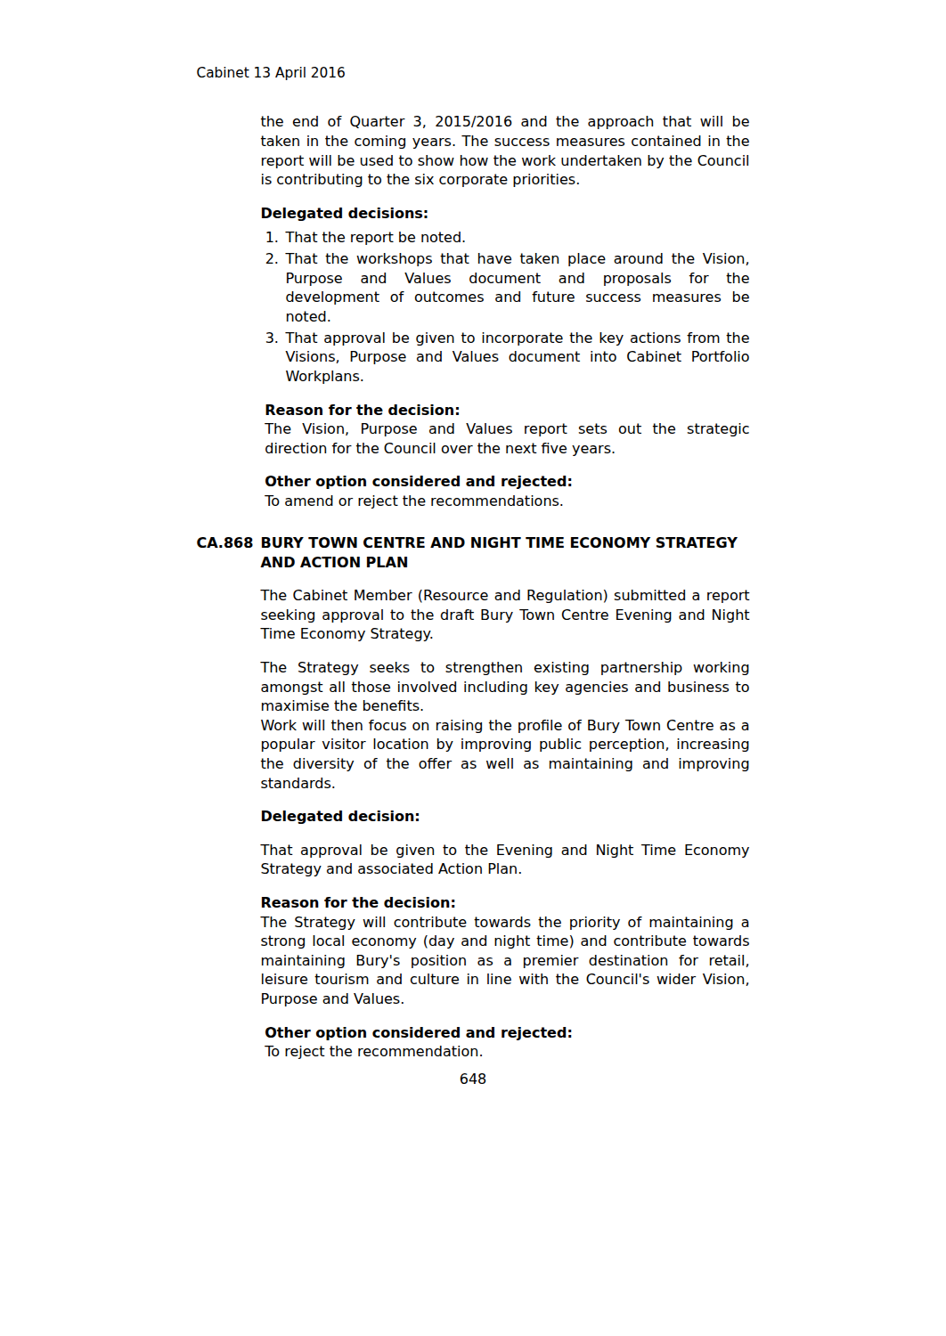Cabinet 13 April 2016
the end of Quarter 3, 2015/2016 and the approach that will be taken in the coming years. The success measures contained in the report will be used to show how the work undertaken by the Council is contributing to the six corporate priorities.
Delegated decisions:
That the report be noted.
That the workshops that have taken place around the Vision, Purpose and Values document and proposals for the development of outcomes and future success measures be noted.
That approval be given to incorporate the key actions from the Visions, Purpose and Values document into Cabinet Portfolio Workplans.
Reason for the decision:
The Vision, Purpose and Values report sets out the strategic direction for the Council over the next five years.
Other option considered and rejected:
To amend or reject the recommendations.
CA.868
BURY TOWN CENTRE AND NIGHT TIME ECONOMY STRATEGY AND ACTION PLAN
The Cabinet Member (Resource and Regulation) submitted a report seeking approval to the draft Bury Town Centre Evening and Night Time Economy Strategy.
The Strategy seeks to strengthen existing partnership working amongst all those involved including key agencies and business to maximise the benefits.
Work will then focus on raising the profile of Bury Town Centre as a popular visitor location by improving public perception, increasing the diversity of the offer as well as maintaining and improving standards.
Delegated decision:
That approval be given to the Evening and Night Time Economy Strategy and associated Action Plan.
Reason for the decision:
The Strategy will contribute towards the priority of maintaining a strong local economy (day and night time) and contribute towards maintaining Bury's position as a premier destination for retail, leisure tourism and culture in line with the Council's wider Vision, Purpose and Values.
Other option considered and rejected:
To reject the recommendation.
648